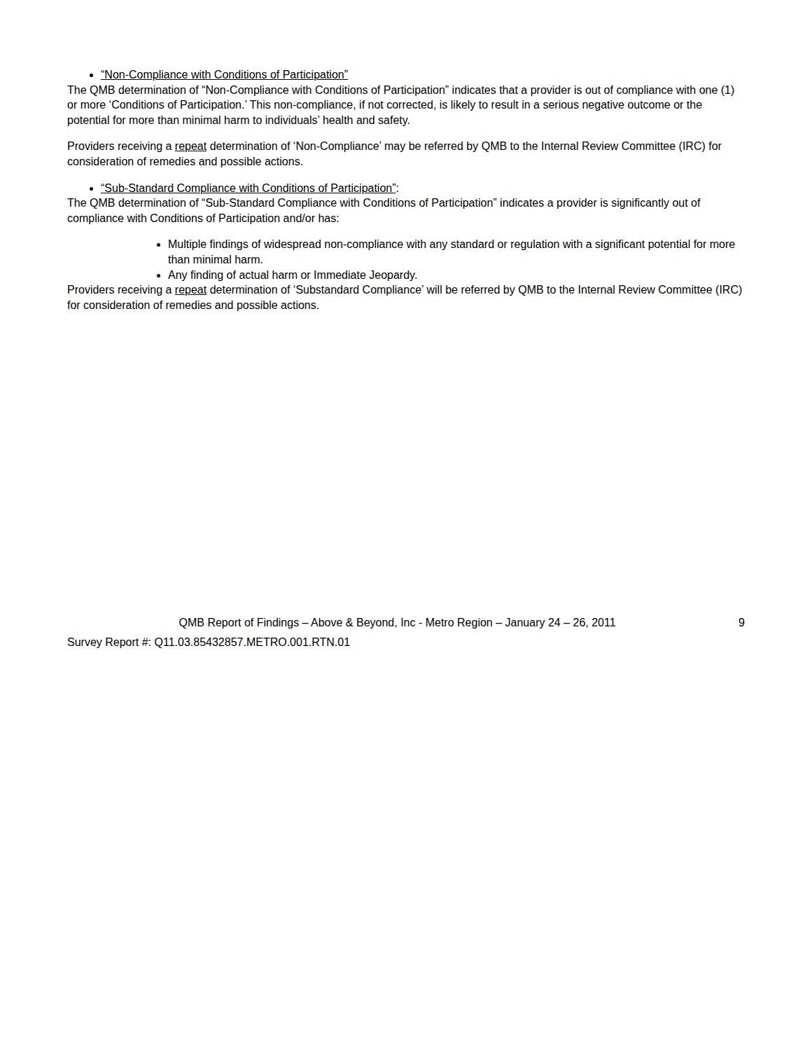“Non-Compliance with Conditions of Participation”
The QMB determination of “Non-Compliance with Conditions of Participation” indicates that a provider is out of compliance with one (1) or more ‘Conditions of Participation.’ This non-compliance, if not corrected, is likely to result in a serious negative outcome or the potential for more than minimal harm to individuals’ health and safety.
Providers receiving a repeat determination of ‘Non-Compliance’ may be referred by QMB to the Internal Review Committee (IRC) for consideration of remedies and possible actions.
“Sub-Standard Compliance with Conditions of Participation”:
The QMB determination of “Sub-Standard Compliance with Conditions of Participation” indicates a provider is significantly out of compliance with Conditions of Participation and/or has:
Multiple findings of widespread non-compliance with any standard or regulation with a significant potential for more than minimal harm.
Any finding of actual harm or Immediate Jeopardy.
Providers receiving a repeat determination of ‘Substandard Compliance’ will be referred by QMB to the Internal Review Committee (IRC) for consideration of remedies and possible actions.
QMB Report of Findings – Above & Beyond, Inc - Metro Region – January 24 – 26, 2011
9
Survey Report #: Q11.03.85432857.METRO.001.RTN.01